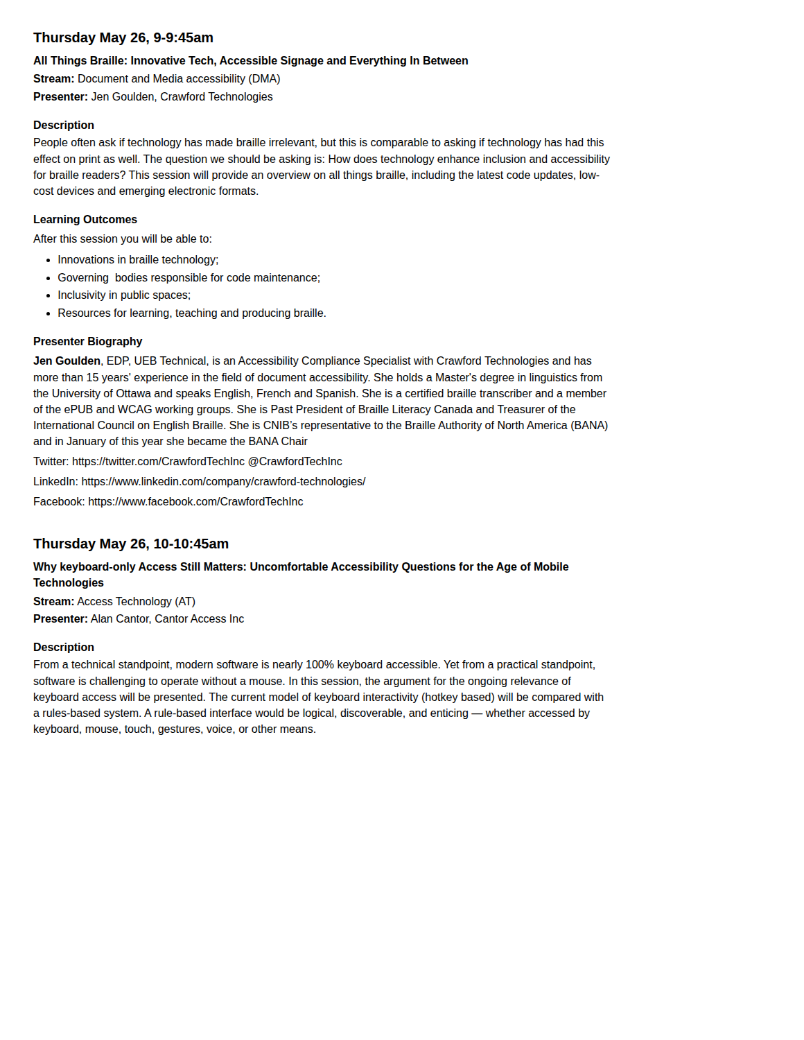Thursday May 26, 9-9:45am
All Things Braille: Innovative Tech, Accessible Signage and Everything In Between
Stream: Document and Media accessibility (DMA)
Presenter: Jen Goulden, Crawford Technologies
Description
People often ask if technology has made braille irrelevant, but this is comparable to asking if technology has had this effect on print as well. The question we should be asking is: How does technology enhance inclusion and accessibility for braille readers? This session will provide an overview on all things braille, including the latest code updates, low-cost devices and emerging electronic formats.
Learning Outcomes
After this session you will be able to:
Innovations in braille technology;
Governing bodies responsible for code maintenance;
Inclusivity in public spaces;
Resources for learning, teaching and producing braille.
Presenter Biography
Jen Goulden, EDP, UEB Technical, is an Accessibility Compliance Specialist with Crawford Technologies and has more than 15 years' experience in the field of document accessibility. She holds a Master's degree in linguistics from the University of Ottawa and speaks English, French and Spanish. She is a certified braille transcriber and a member of the ePUB and WCAG working groups. She is Past President of Braille Literacy Canada and Treasurer of the International Council on English Braille. She is CNIB’s representative to the Braille Authority of North America (BANA) and in January of this year she became the BANA Chair
Twitter: https://twitter.com/CrawfordTechInc @CrawfordTechInc
LinkedIn: https://www.linkedin.com/company/crawford-technologies/
Facebook: https://www.facebook.com/CrawfordTechInc
Thursday May 26, 10-10:45am
Why keyboard-only Access Still Matters: Uncomfortable Accessibility Questions for the Age of Mobile Technologies
Stream: Access Technology (AT)
Presenter: Alan Cantor, Cantor Access Inc
Description
From a technical standpoint, modern software is nearly 100% keyboard accessible. Yet from a practical standpoint, software is challenging to operate without a mouse. In this session, the argument for the ongoing relevance of keyboard access will be presented. The current model of keyboard interactivity (hotkey based) will be compared with a rules-based system. A rule-based interface would be logical, discoverable, and enticing — whether accessed by keyboard, mouse, touch, gestures, voice, or other means.